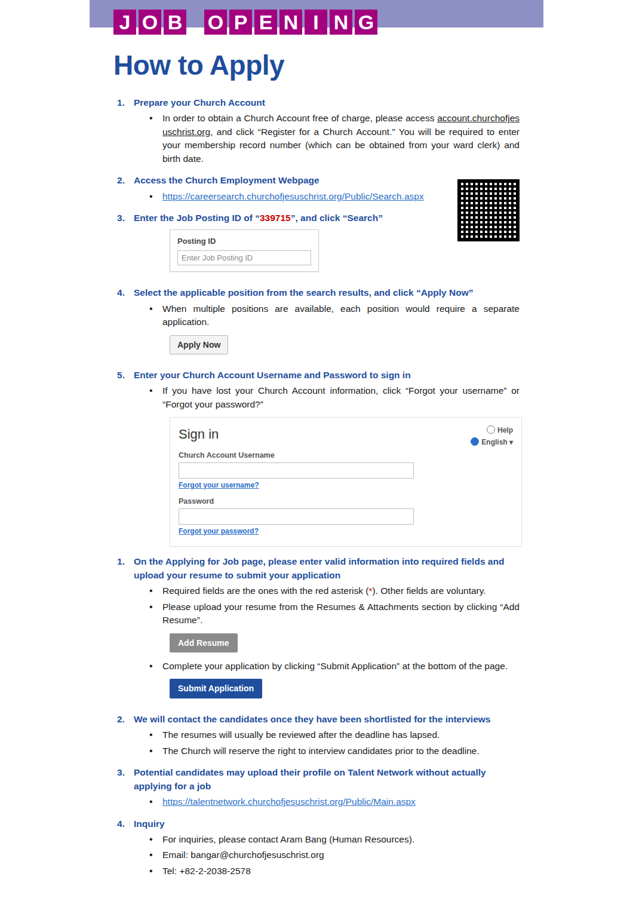JOB OPENING
How to Apply
Prepare your Church Account
In order to obtain a Church Account free of charge, please access account.churchofjesuschrist.org, and click “Register for a Church Account.” You will be required to enter your membership record number (which can be obtained from your ward clerk) and birth date.
Access the Church Employment Webpage
https://careersearch.churchofjesuschrist.org/Public/Search.aspx
Enter the Job Posting ID of “339715”, and click “Search”
Posting ID
Select the applicable position from the search results, and click “Apply Now”
When multiple positions are available, each position would require a separate application.
Apply Now
Enter your Church Account Username and Password to sign in
If you have lost your Church Account information, click “Forgot your username” or “Forgot your password?”
Help
English ▾
Sign in
Church Account Username
Forgot your username?
Password
Forgot your password?
On the Applying for Job page, please enter valid information into required fields and upload your resume to submit your application
Required fields are the ones with the red asterisk (*). Other fields are voluntary.
Please upload your resume from the Resumes & Attachments section by clicking “Add Resume”.
Add Resume
Complete your application by clicking “Submit Application” at the bottom of the page.
Submit Application
We will contact the candidates once they have been shortlisted for the interviews
The resumes will usually be reviewed after the deadline has lapsed.
The Church will reserve the right to interview candidates prior to the deadline.
Potential candidates may upload their profile on Talent Network without actually applying for a job
https://talentnetwork.churchofjesuschrist.org/Public/Main.aspx
Inquiry
For inquiries, please contact Aram Bang (Human Resources).
Email: bangar@churchofjesuschrist.org
Tel: +82-2-2038-2578